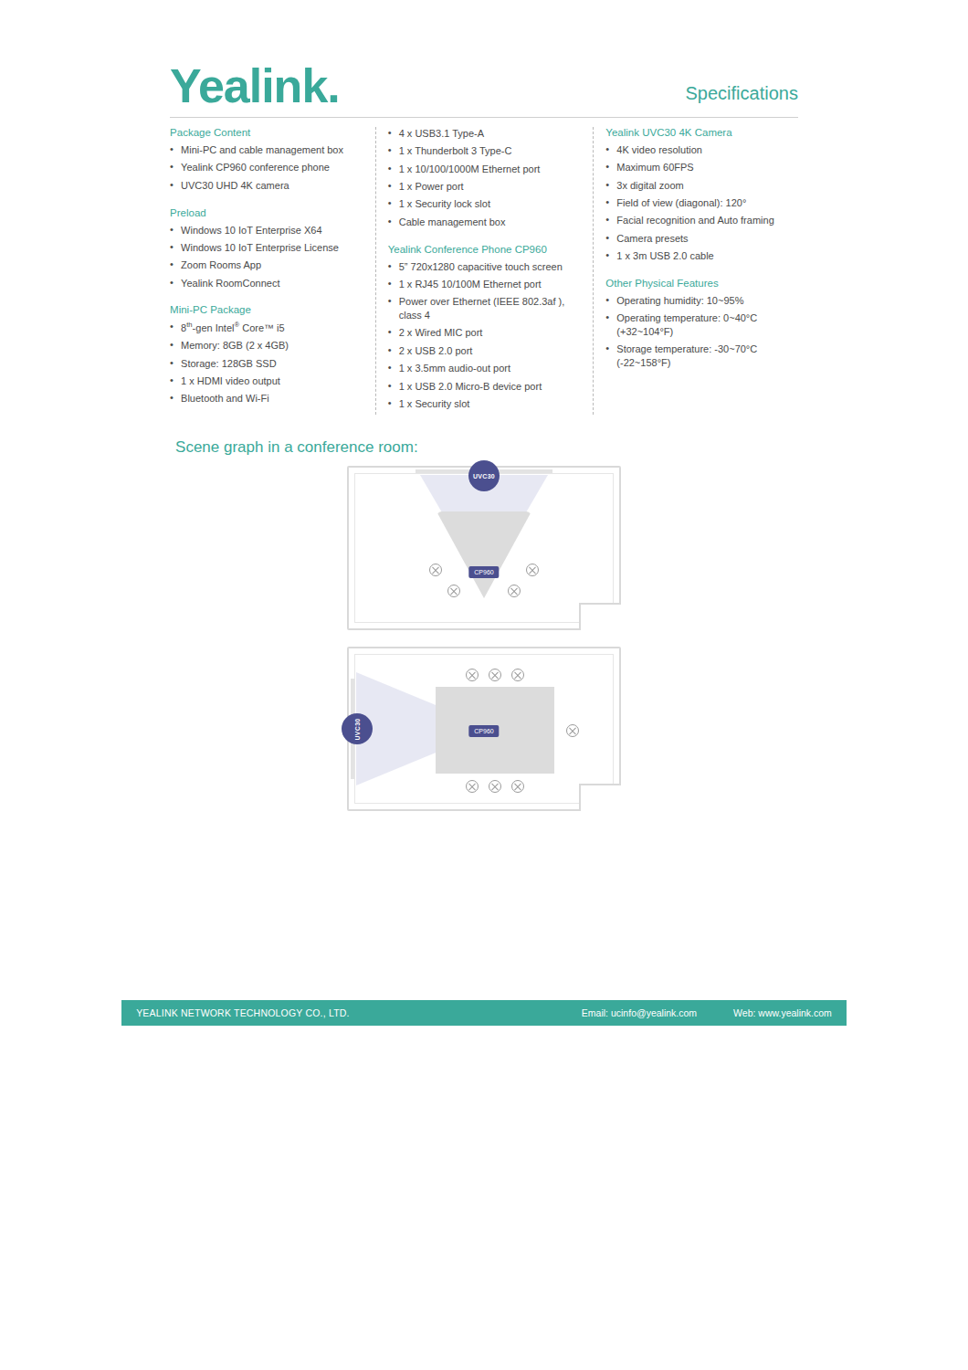Yealink.
Specifications
Package Content
Mini-PC and cable management box
Yealink CP960 conference phone
UVC30 UHD 4K camera
Preload
Windows 10 IoT Enterprise X64
Windows 10 IoT Enterprise License
Zoom Rooms App
Yealink RoomConnect
Mini-PC Package
8th-gen Intel® Core™ i5
Memory: 8GB (2 x 4GB)
Storage: 128GB SSD
1 x HDMI video output
Bluetooth and Wi-Fi
4 x USB3.1 Type-A
1 x Thunderbolt 3 Type-C
1 x 10/100/1000M Ethernet port
1 x Power port
1 x Security lock slot
Cable management box
Yealink Conference Phone CP960
5” 720x1280 capacitive touch screen
1 x RJ45 10/100M Ethernet port
Power over Ethernet (IEEE 802.3af ), class 4
2 x Wired MIC port
2 x USB 2.0 port
1 x 3.5mm audio-out port
1 x USB 2.0 Micro-B device port
1 x Security slot
Yealink UVC30 4K Camera
4K video resolution
Maximum 60FPS
3x digital zoom
Field of view (diagonal): 120°
Facial recognition and Auto framing
Camera presets
1 x 3m USB 2.0 cable
Other Physical Features
Operating humidity: 10~95%
Operating temperature: 0~40°C
(+32~104°F)
Storage temperature: -30~70°C
(-22~158°F)
Scene graph in a conference room:
UVC30
CP960
UVC30
CP960
YEALINK NETWORK TECHNOLOGY CO., LTD.
Email: ucinfo@yealink.com Web: www.yealink.com